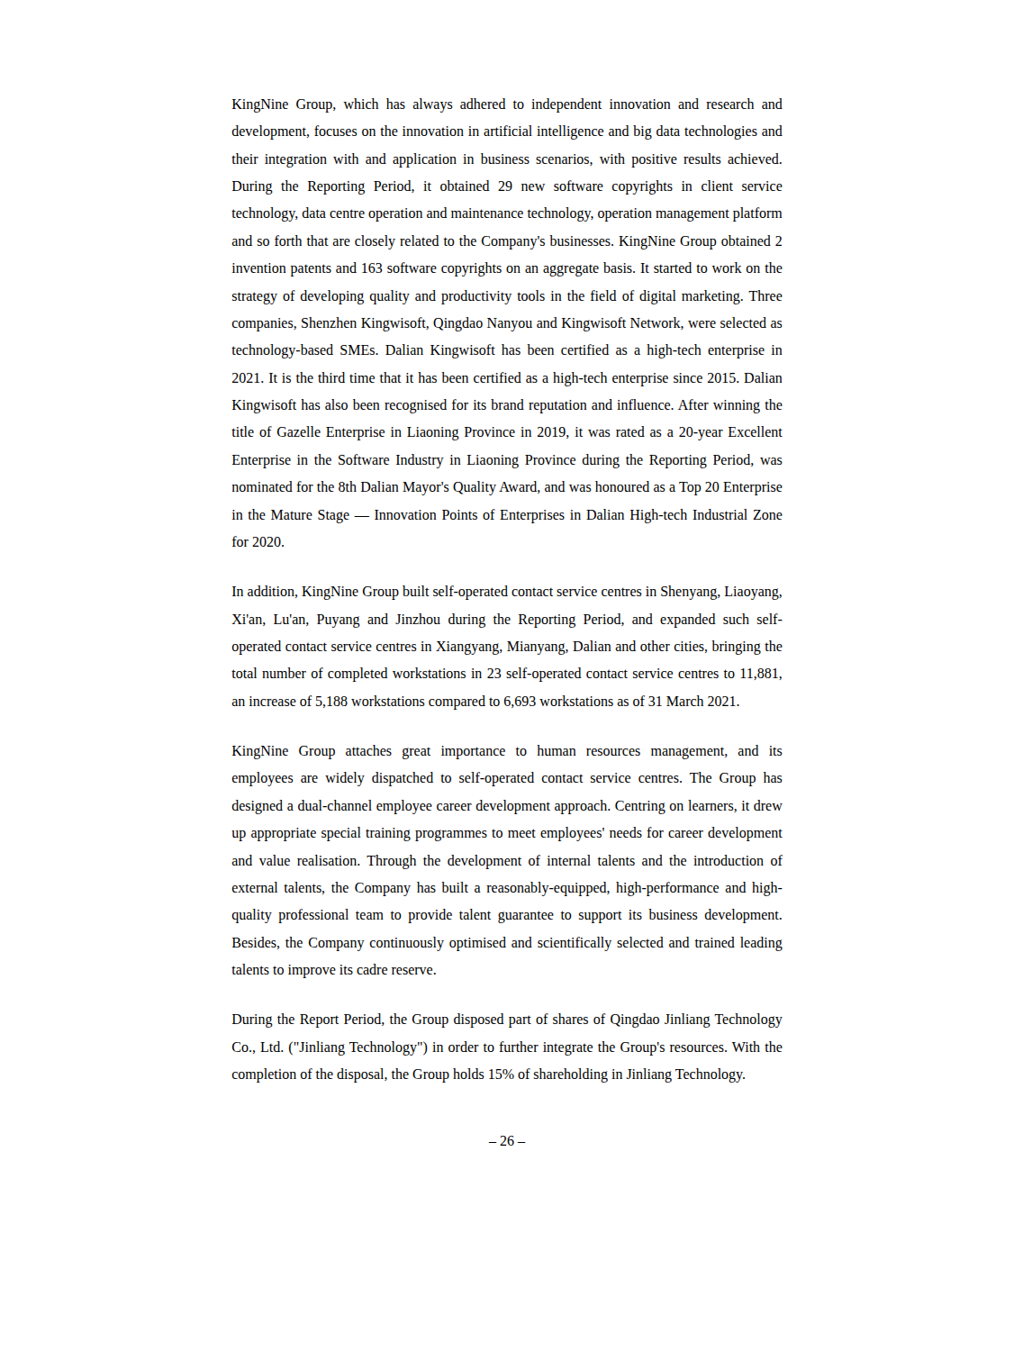KingNine Group, which has always adhered to independent innovation and research and development, focuses on the innovation in artificial intelligence and big data technologies and their integration with and application in business scenarios, with positive results achieved. During the Reporting Period, it obtained 29 new software copyrights in client service technology, data centre operation and maintenance technology, operation management platform and so forth that are closely related to the Company's businesses. KingNine Group obtained 2 invention patents and 163 software copyrights on an aggregate basis. It started to work on the strategy of developing quality and productivity tools in the field of digital marketing. Three companies, Shenzhen Kingwisoft, Qingdao Nanyou and Kingwisoft Network, were selected as technology-based SMEs. Dalian Kingwisoft has been certified as a high-tech enterprise in 2021. It is the third time that it has been certified as a high-tech enterprise since 2015. Dalian Kingwisoft has also been recognised for its brand reputation and influence. After winning the title of Gazelle Enterprise in Liaoning Province in 2019, it was rated as a 20-year Excellent Enterprise in the Software Industry in Liaoning Province during the Reporting Period, was nominated for the 8th Dalian Mayor's Quality Award, and was honoured as a Top 20 Enterprise in the Mature Stage — Innovation Points of Enterprises in Dalian High-tech Industrial Zone for 2020.
In addition, KingNine Group built self-operated contact service centres in Shenyang, Liaoyang, Xi'an, Lu'an, Puyang and Jinzhou during the Reporting Period, and expanded such self-operated contact service centres in Xiangyang, Mianyang, Dalian and other cities, bringing the total number of completed workstations in 23 self-operated contact service centres to 11,881, an increase of 5,188 workstations compared to 6,693 workstations as of 31 March 2021.
KingNine Group attaches great importance to human resources management, and its employees are widely dispatched to self-operated contact service centres. The Group has designed a dual-channel employee career development approach. Centring on learners, it drew up appropriate special training programmes to meet employees' needs for career development and value realisation. Through the development of internal talents and the introduction of external talents, the Company has built a reasonably-equipped, high-performance and high-quality professional team to provide talent guarantee to support its business development. Besides, the Company continuously optimised and scientifically selected and trained leading talents to improve its cadre reserve.
During the Report Period, the Group disposed part of shares of Qingdao Jinliang Technology Co., Ltd. ("Jinliang Technology") in order to further integrate the Group's resources. With the completion of the disposal, the Group holds 15% of shareholding in Jinliang Technology.
– 26 –